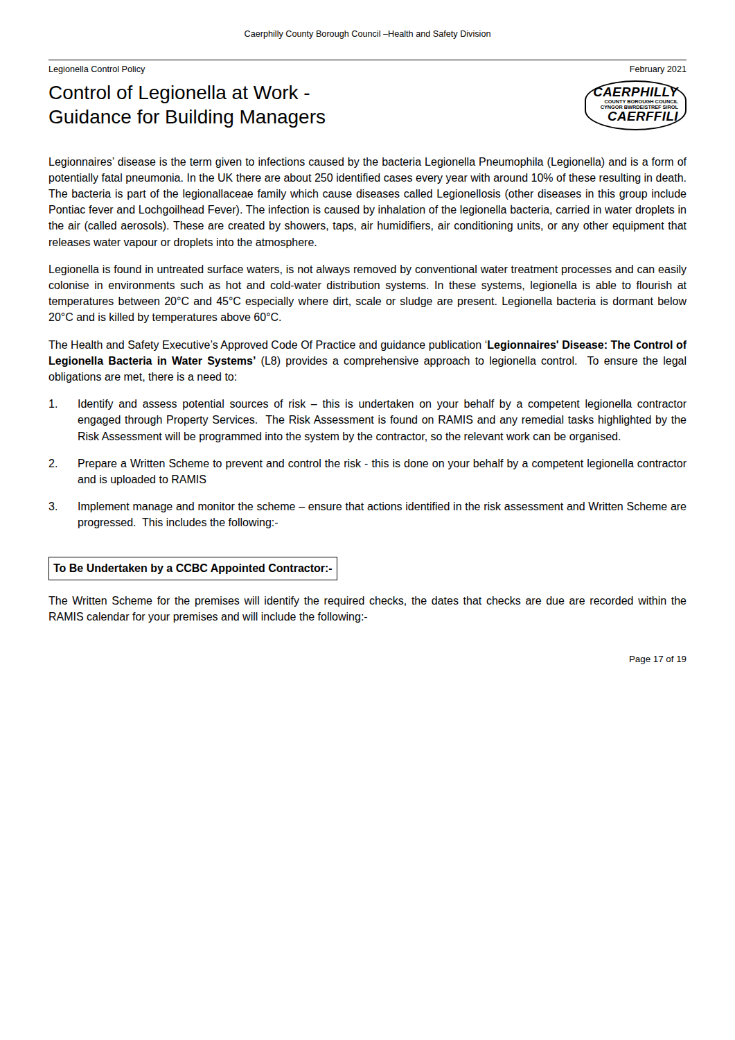Caerphilly County Borough Council –Health and Safety Division
Legionella Control Policy February 2021
Control of Legionella at Work -
Guidance for Building Managers
CAERPHILLY COUNTY BOROUGH COUNCIL
CYNGOR BWRDEISTREF SIROL CAERFFILI
Legionnaires’ disease is the term given to infections caused by the bacteria Legionella Pneumophila (Legionella) and is a form of potentially fatal pneumonia. In the UK there are about 250 identified cases every year with around 10% of these resulting in death. The bacteria is part of the legionallaceae family which cause diseases called Legionellosis (other diseases in this group include Pontiac fever and Lochgoilhead Fever). The infection is caused by inhalation of the legionella bacteria, carried in water droplets in the air (called aerosols). These are created by showers, taps, air humidifiers, air conditioning units, or any other equipment that releases water vapour or droplets into the atmosphere.
Legionella is found in untreated surface waters, is not always removed by conventional water treatment processes and can easily colonise in environments such as hot and cold-water distribution systems. In these systems, legionella is able to flourish at temperatures between 20°C and 45°C especially where dirt, scale or sludge are present. Legionella bacteria is dormant below 20°C and is killed by temperatures above 60°C.
The Health and Safety Executive’s Approved Code Of Practice and guidance publication ‘Legionnaires' Disease: The Control of Legionella Bacteria in Water Systems’ (L8) provides a comprehensive approach to legionella control. To ensure the legal obligations are met, there is a need to:
Identify and assess potential sources of risk – this is undertaken on your behalf by a competent legionella contractor engaged through Property Services. The Risk Assessment is found on RAMIS and any remedial tasks highlighted by the Risk Assessment will be programmed into the system by the contractor, so the relevant work can be organised.
Prepare a Written Scheme to prevent and control the risk - this is done on your behalf by a competent legionella contractor and is uploaded to RAMIS
Implement manage and monitor the scheme – ensure that actions identified in the risk assessment and Written Scheme are progressed. This includes the following:-
To Be Undertaken by a CCBC Appointed Contractor:-
The Written Scheme for the premises will identify the required checks, the dates that checks are due are recorded within the RAMIS calendar for your premises and will include the following:-
Page 17 of 19